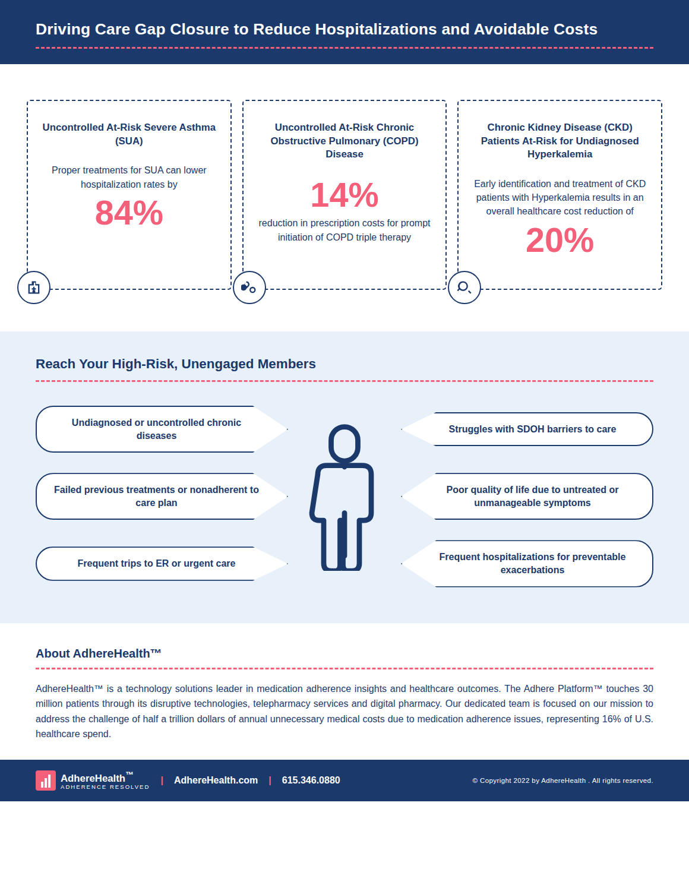Driving Care Gap Closure to Reduce Hospitalizations and Avoidable Costs
Uncontrolled At-Risk Severe Asthma (SUA)
Proper treatments for SUA can lower hospitalization rates by
84%
Uncontrolled At-Risk Chronic Obstructive Pulmonary (COPD) Disease
14%
reduction in prescription costs for prompt initiation of COPD triple therapy
Chronic Kidney Disease (CKD) Patients At-Risk for Undiagnosed Hyperkalemia
Early identification and treatment of CKD patients with Hyperkalemia results in an overall healthcare cost reduction of
20%
Reach Your High-Risk, Unengaged Members
Undiagnosed or uncontrolled chronic diseases
Struggles with SDOH barriers to care
Failed previous treatments or nonadherent to care plan
Poor quality of life due to untreated or unmanageable symptoms
Frequent trips to ER or urgent care
Frequent hospitalizations for preventable exacerbations
About AdhereHealth™
AdhereHealth™ is a technology solutions leader in medication adherence insights and healthcare outcomes. The Adhere Platform™ touches 30 million patients through its disruptive technologies, telepharmacy services and digital pharmacy. Our dedicated team is focused on our mission to address the challenge of half a trillion dollars of annual unnecessary medical costs due to medication adherence issues, representing 16% of U.S. healthcare spend.
AdhereHealth™
ADHERENCE RESOLVED
| AdhereHealth.com | 615.346.0880 © Copyright 2022 by AdhereHealth . All rights reserved.